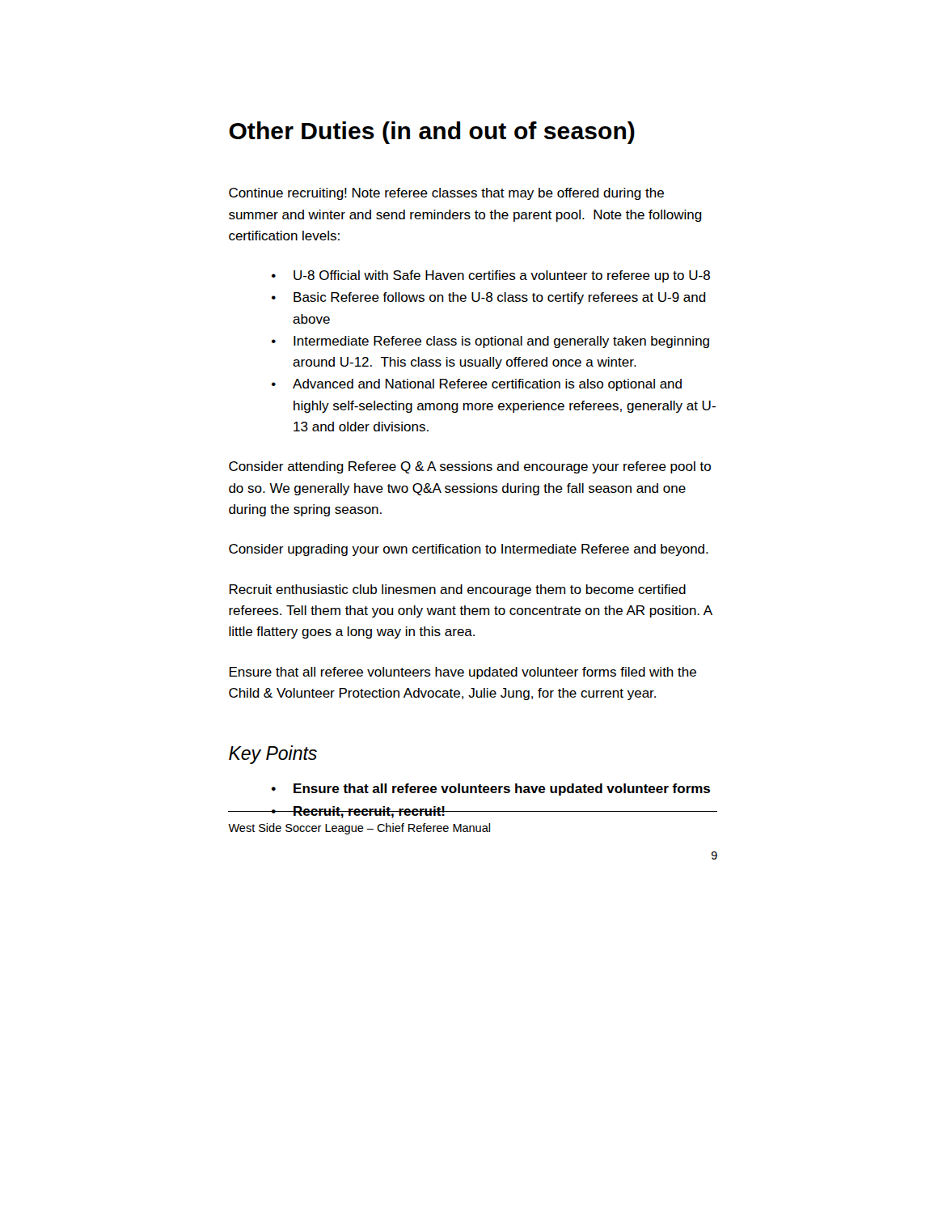Other Duties (in and out of season)
Continue recruiting! Note referee classes that may be offered during the summer and winter and send reminders to the parent pool. Note the following certification levels:
U-8 Official with Safe Haven certifies a volunteer to referee up to U-8
Basic Referee follows on the U-8 class to certify referees at U-9 and above
Intermediate Referee class is optional and generally taken beginning around U-12. This class is usually offered once a winter.
Advanced and National Referee certification is also optional and highly self-selecting among more experience referees, generally at U-13 and older divisions.
Consider attending Referee Q & A sessions and encourage your referee pool to do so. We generally have two Q&A sessions during the fall season and one during the spring season.
Consider upgrading your own certification to Intermediate Referee and beyond.
Recruit enthusiastic club linesmen and encourage them to become certified referees. Tell them that you only want them to concentrate on the AR position. A little flattery goes a long way in this area.
Ensure that all referee volunteers have updated volunteer forms filed with the Child & Volunteer Protection Advocate, Julie Jung, for the current year.
Key Points
Ensure that all referee volunteers have updated volunteer forms
Recruit, recruit, recruit!
West Side Soccer League – Chief Referee Manual
9